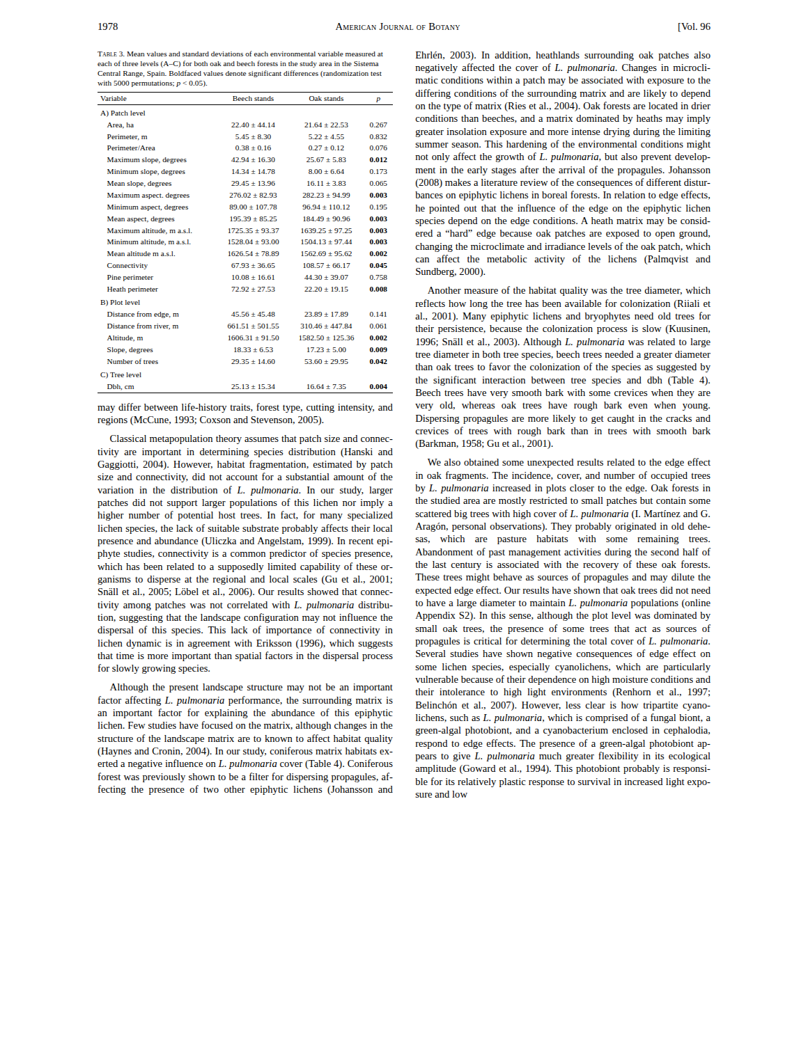1978 American Journal of Botany [Vol. 96
Table 3. Mean values and standard deviations of each environmental variable measured at each of three levels (A–C) for both oak and beech forests in the study area in the Sistema Central Range, Spain. Boldfaced values denote significant differences (randomization test with 5000 permutations; p < 0.05).
| Variable | Beech stands | Oak stands | p |
| --- | --- | --- | --- |
| A) Patch level |
| Area, ha | 22.40 ± 44.14 | 21.64 ± 22.53 | 0.267 |
| Perimeter, m | 5.45 ± 8.30 | 5.22 ± 4.55 | 0.832 |
| Perimeter/Area | 0.38 ± 0.16 | 0.27 ± 0.12 | 0.076 |
| Maximum slope, degrees | 42.94 ± 16.30 | 25.67 ± 5.83 | 0.012 |
| Minimum slope, degrees | 14.34 ± 14.78 | 8.00 ± 6.64 | 0.173 |
| Mean slope, degrees | 29.45 ± 13.96 | 16.11 ± 3.83 | 0.065 |
| Maximum aspect. degrees | 276.02 ± 82.93 | 282.23 ± 94.99 | 0.003 |
| Minimum aspect, degrees | 89.00 ± 107.78 | 96.94 ± 110.12 | 0.195 |
| Mean aspect, degrees | 195.39 ± 85.25 | 184.49 ± 90.96 | 0.003 |
| Maximum altitude, m a.s.l. | 1725.35 ± 93.37 | 1639.25 ± 97.25 | 0.003 |
| Minimum altitude, m a.s.l. | 1528.04 ± 93.00 | 1504.13 ± 97.44 | 0.003 |
| Mean altitude m a.s.l. | 1626.54 ± 78.89 | 1562.69 ± 95.62 | 0.002 |
| Connectivity | 67.93 ± 36.65 | 108.57 ± 66.17 | 0.045 |
| Pine perimeter | 10.08 ± 16.61 | 44.30 ± 39.07 | 0.758 |
| Heath perimeter | 72.92 ± 27.53 | 22.20 ± 19.15 | 0.008 |
| B) Plot level |
| Distance from edge, m | 45.56 ± 45.48 | 23.89 ± 17.89 | 0.141 |
| Distance from river, m | 661.51 ± 501.55 | 310.46 ± 447.84 | 0.061 |
| Altitude, m | 1606.31 ± 91.50 | 1582.50 ± 125.36 | 0.002 |
| Slope, degrees | 18.33 ± 6.53 | 17.23 ± 5.00 | 0.009 |
| Number of trees | 29.35 ± 14.60 | 53.60 ± 29.95 | 0.042 |
| C) Tree level |
| Dbh, cm | 25.13 ± 15.34 | 16.64 ± 7.35 | 0.004 |
may differ between life-history traits, forest type, cutting intensity, and regions (McCune, 1993; Coxson and Stevenson, 2005).
Classical metapopulation theory assumes that patch size and connectivity are important in determining species distribution (Hanski and Gaggiotti, 2004). However, habitat fragmentation, estimated by patch size and connectivity, did not account for a substantial amount of the variation in the distribution of L. pulmonaria. In our study, larger patches did not support larger populations of this lichen nor imply a higher number of potential host trees. In fact, for many specialized lichen species, the lack of suitable substrate probably affects their local presence and abundance (Uliczka and Angelstam, 1999). In recent epiphyte studies, connectivity is a common predictor of species presence, which has been related to a supposedly limited capability of these organisms to disperse at the regional and local scales (Gu et al., 2001; Snäll et al., 2005; Löbel et al., 2006). Our results showed that connectivity among patches was not correlated with L. pulmonaria distribution, suggesting that the landscape configuration may not influence the dispersal of this species. This lack of importance of connectivity in lichen dynamic is in agreement with Eriksson (1996), which suggests that time is more important than spatial factors in the dispersal process for slowly growing species.
Although the present landscape structure may not be an important factor affecting L. pulmonaria performance, the surrounding matrix is an important factor for explaining the abundance of this epiphytic lichen. Few studies have focused on the matrix, although changes in the structure of the landscape matrix are to known to affect habitat quality (Haynes and Cronin, 2004). In our study, coniferous matrix habitats exerted a negative influence on L. pulmonaria cover (Table 4). Coniferous forest was previously shown to be a filter for dispersing propagules, affecting the presence of two other epiphytic lichens (Johansson and Ehrlén, 2003). In addition, heathlands surrounding oak patches also negatively affected the cover of L. pulmonaria. Changes in microclimatic conditions within a patch may be associated with exposure to the differing conditions of the surrounding matrix and are likely to depend on the type of matrix (Ries et al., 2004). Oak forests are located in drier conditions than beeches, and a matrix dominated by heaths may imply greater insolation exposure and more intense drying during the limiting summer season. This hardening of the environmental conditions might not only affect the growth of L. pulmonaria, but also prevent development in the early stages after the arrival of the propagules. Johansson (2008) makes a literature review of the consequences of different disturbances on epiphytic lichens in boreal forests. In relation to edge effects, he pointed out that the influence of the edge on the epiphytic lichen species depend on the edge conditions. A heath matrix may be considered a “hard” edge because oak patches are exposed to open ground, changing the microclimate and irradiance levels of the oak patch, which can affect the metabolic activity of the lichens (Palmqvist and Sundberg, 2000).
Another measure of the habitat quality was the tree diameter, which reflects how long the tree has been available for colonization (Riiali et al., 2001). Many epiphytic lichens and bryophytes need old trees for their persistence, because the colonization process is slow (Kuusinen, 1996; Snäll et al., 2003). Although L. pulmonaria was related to large tree diameter in both tree species, beech trees needed a greater diameter than oak trees to favor the colonization of the species as suggested by the significant interaction between tree species and dbh (Table 4). Beech trees have very smooth bark with some crevices when they are very old, whereas oak trees have rough bark even when young. Dispersing propagules are more likely to get caught in the cracks and crevices of trees with rough bark than in trees with smooth bark (Barkman, 1958; Gu et al., 2001).
We also obtained some unexpected results related to the edge effect in oak fragments. The incidence, cover, and number of occupied trees by L. pulmonaria increased in plots closer to the edge. Oak forests in the studied area are mostly restricted to small patches but contain some scattered big trees with high cover of L. pulmonaria (I. Martínez and G. Aragón, personal observations). They probably originated in old dehesas, which are pasture habitats with some remaining trees. Abandonment of past management activities during the second half of the last century is associated with the recovery of these oak forests. These trees might behave as sources of propagules and may dilute the expected edge effect. Our results have shown that oak trees did not need to have a large diameter to maintain L. pulmonaria populations (online Appendix S2). In this sense, although the plot level was dominated by small oak trees, the presence of some trees that act as sources of propagules is critical for determining the total cover of L. pulmonaria. Several studies have shown negative consequences of edge effect on some lichen species, especially cyanolichens, which are particularly vulnerable because of their dependence on high moisture conditions and their intolerance to high light environments (Renhorn et al., 1997; Belinchón et al., 2007). However, less clear is how tripartite cyanolichens, such as L. pulmonaria, which is comprised of a fungal biont, a green-algal photobiont, and a cyanobacterium enclosed in cephalodia, respond to edge effects. The presence of a green-algal photobiont appears to give L. pulmonaria much greater flexibility in its ecological amplitude (Goward et al., 1994). This photobiont probably is responsible for its relatively plastic response to survival in increased light exposure and low